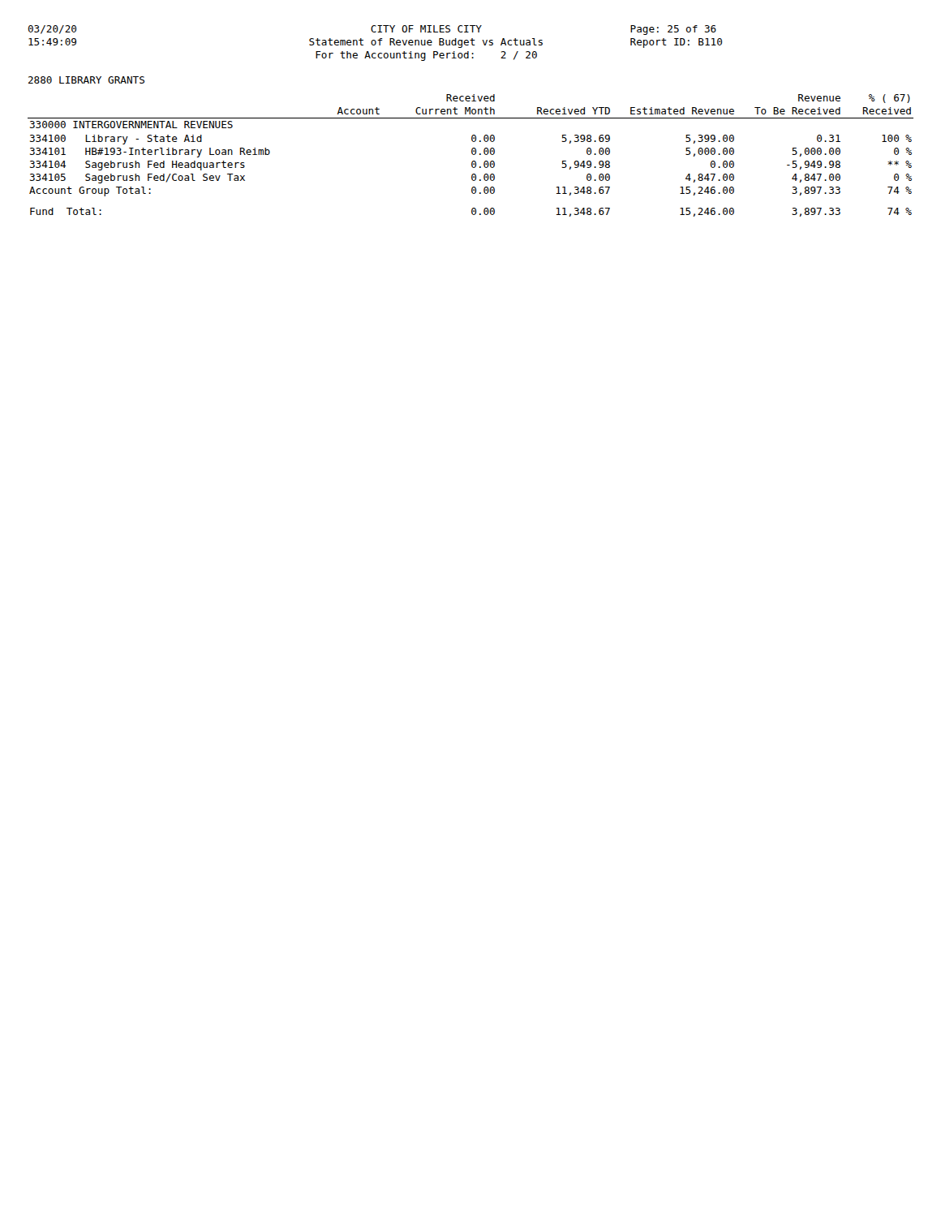| 03/20/20 | CITY OF MILES CITY | Page: 25 of 36 |
| 15:49:09 | Statement of Revenue Budget vs Actuals | Report ID: B110 |
| | For the Accounting Period: 2 / 20 | |
2880 LIBRARY GRANTS
| | Received | | | Revenue | % ( 67) |
| --- | --- | --- | --- | --- | --- |
| Account | Current Month | Received YTD | Estimated Revenue | To Be Received | Received |
| 330000 INTERGOVERNMENTAL REVENUES |
| 334100 Library - State Aid | 0.00 | 5,398.69 | 5,399.00 | 0.31 | 100 % |
| 334101 HB#193-Interlibrary Loan Reimb | 0.00 | 0.00 | 5,000.00 | 5,000.00 | 0 % |
| 334104 Sagebrush Fed Headquarters | 0.00 | 5,949.98 | 0.00 | -5,949.98 | ** % |
| 334105 Sagebrush Fed/Coal Sev Tax | 0.00 | 0.00 | 4,847.00 | 4,847.00 | 0 % |
| Account Group Total: | 0.00 | 11,348.67 | 15,246.00 | 3,897.33 | 74 % |
| Fund Total: | 0.00 | 11,348.67 | 15,246.00 | 3,897.33 | 74 % |